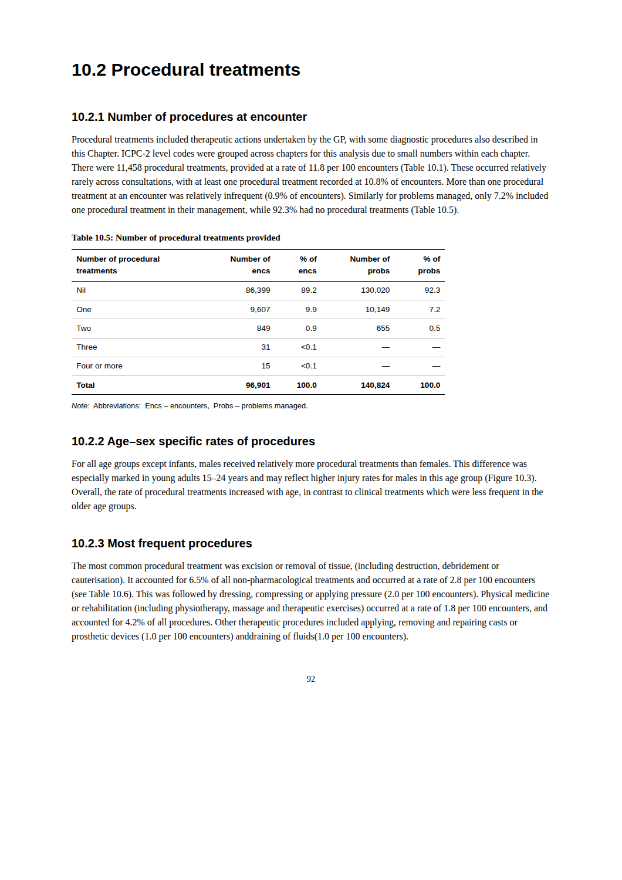10.2 Procedural treatments
10.2.1 Number of procedures at encounter
Procedural treatments included therapeutic actions undertaken by the GP, with some diagnostic procedures also described in this Chapter. ICPC-2 level codes were grouped across chapters for this analysis due to small numbers within each chapter. There were 11,458 procedural treatments, provided at a rate of 11.8 per 100 encounters (Table 10.1). These occurred relatively rarely across consultations, with at least one procedural treatment recorded at 10.8% of encounters. More than one procedural treatment at an encounter was relatively infrequent (0.9% of encounters). Similarly for problems managed, only 7.2% included one procedural treatment in their management, while 92.3% had no procedural treatments (Table 10.5).
Table 10.5: Number of procedural treatments provided
| Number of procedural treatments | Number of encs | % of encs | Number of probs | % of probs |
| --- | --- | --- | --- | --- |
| Nil | 86,399 | 89.2 | 130,020 | 92.3 |
| One | 9,607 | 9.9 | 10,149 | 7.2 |
| Two | 849 | 0.9 | 655 | 0.5 |
| Three | 31 | <0.1 | — | — |
| Four or more | 15 | <0.1 | — | — |
| Total | 96,901 | 100.0 | 140,824 | 100.0 |
Note: Abbreviations: Encs – encounters, Probs – problems managed.
10.2.2 Age–sex specific rates of procedures
For all age groups except infants, males received relatively more procedural treatments than females. This difference was especially marked in young adults 15–24 years and may reflect higher injury rates for males in this age group (Figure 10.3). Overall, the rate of procedural treatments increased with age, in contrast to clinical treatments which were less frequent in the older age groups.
10.2.3 Most frequent procedures
The most common procedural treatment was excision or removal of tissue, (including destruction, debridement or cauterisation). It accounted for 6.5% of all non-pharmacological treatments and occurred at a rate of 2.8 per 100 encounters (see Table 10.6). This was followed by dressing, compressing or applying pressure (2.0 per 100 encounters). Physical medicine or rehabilitation (including physiotherapy, massage and therapeutic exercises) occurred at a rate of 1.8 per 100 encounters, and accounted for 4.2% of all procedures. Other therapeutic procedures included applying, removing and repairing casts or prosthetic devices (1.0 per 100 encounters) anddraining of fluids(1.0 per 100 encounters).
92